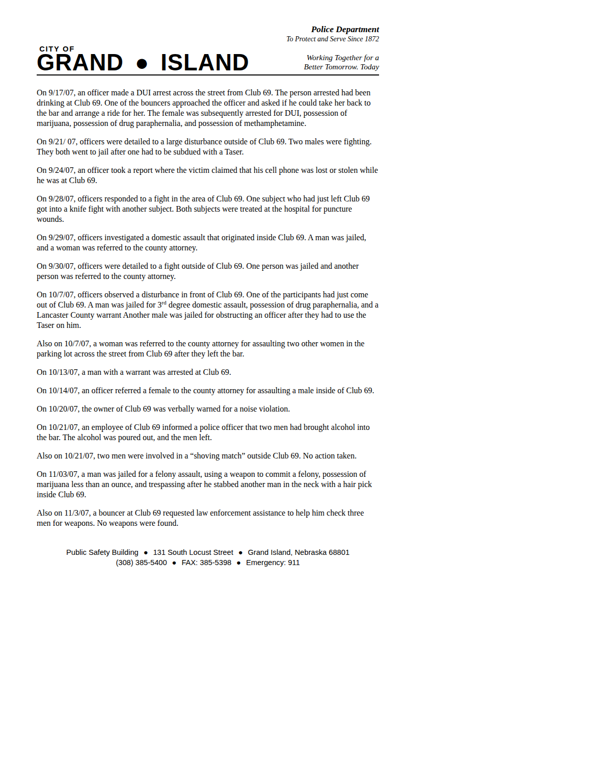Police Department
To Protect and Serve Since 1872
CITY OF GRAND●ISLAND
Working Together for a
Better Tomorrow. Today
On 9/17/07, an officer made a DUI arrest across the street from Club 69. The person arrested had been drinking at Club 69. One of the bouncers approached the officer and asked if he could take her back to the bar and arrange a ride for her. The female was subsequently arrested for DUI, possession of marijuana, possession of drug paraphernalia, and possession of methamphetamine.
On 9/21/ 07, officers were detailed to a large disturbance outside of Club 69. Two males were fighting. They both went to jail after one had to be subdued with a Taser.
On 9/24/07, an officer took a report where the victim claimed that his cell phone was lost or stolen while he was at Club 69.
On 9/28/07, officers responded to a fight in the area of Club 69. One subject who had just left Club 69 got into a knife fight with another subject. Both subjects were treated at the hospital for puncture wounds.
On 9/29/07, officers investigated a domestic assault that originated inside Club 69. A man was jailed, and a woman was referred to the county attorney.
On 9/30/07, officers were detailed to a fight outside of Club 69. One person was jailed and another person was referred to the county attorney.
On 10/7/07, officers observed a disturbance in front of Club 69. One of the participants had just come out of Club 69. A man was jailed for 3rd degree domestic assault, possession of drug paraphernalia, and a Lancaster County warrant Another male was jailed for obstructing an officer after they had to use the Taser on him.
Also on 10/7/07, a woman was referred to the county attorney for assaulting two other women in the parking lot across the street from Club 69 after they left the bar.
On 10/13/07, a man with a warrant was arrested at Club 69.
On 10/14/07, an officer referred a female to the county attorney for assaulting a male inside of Club 69.
On 10/20/07, the owner of Club 69 was verbally warned for a noise violation.
On 10/21/07, an employee of Club 69 informed a police officer that two men had brought alcohol into the bar. The alcohol was poured out, and the men left.
Also on 10/21/07, two men were involved in a “shoving match” outside Club 69. No action taken.
On 11/03/07, a man was jailed for a felony assault, using a weapon to commit a felony, possession of marijuana less than an ounce, and trespassing after he stabbed another man in the neck with a hair pick inside Club 69.
Also on 11/3/07, a bouncer at Club 69 requested law enforcement assistance to help him check three men for weapons. No weapons were found.
Public Safety Building ● 131 South Locust Street ● Grand Island, Nebraska 68801
(308) 385-5400 ● FAX: 385-5398 ● Emergency: 911